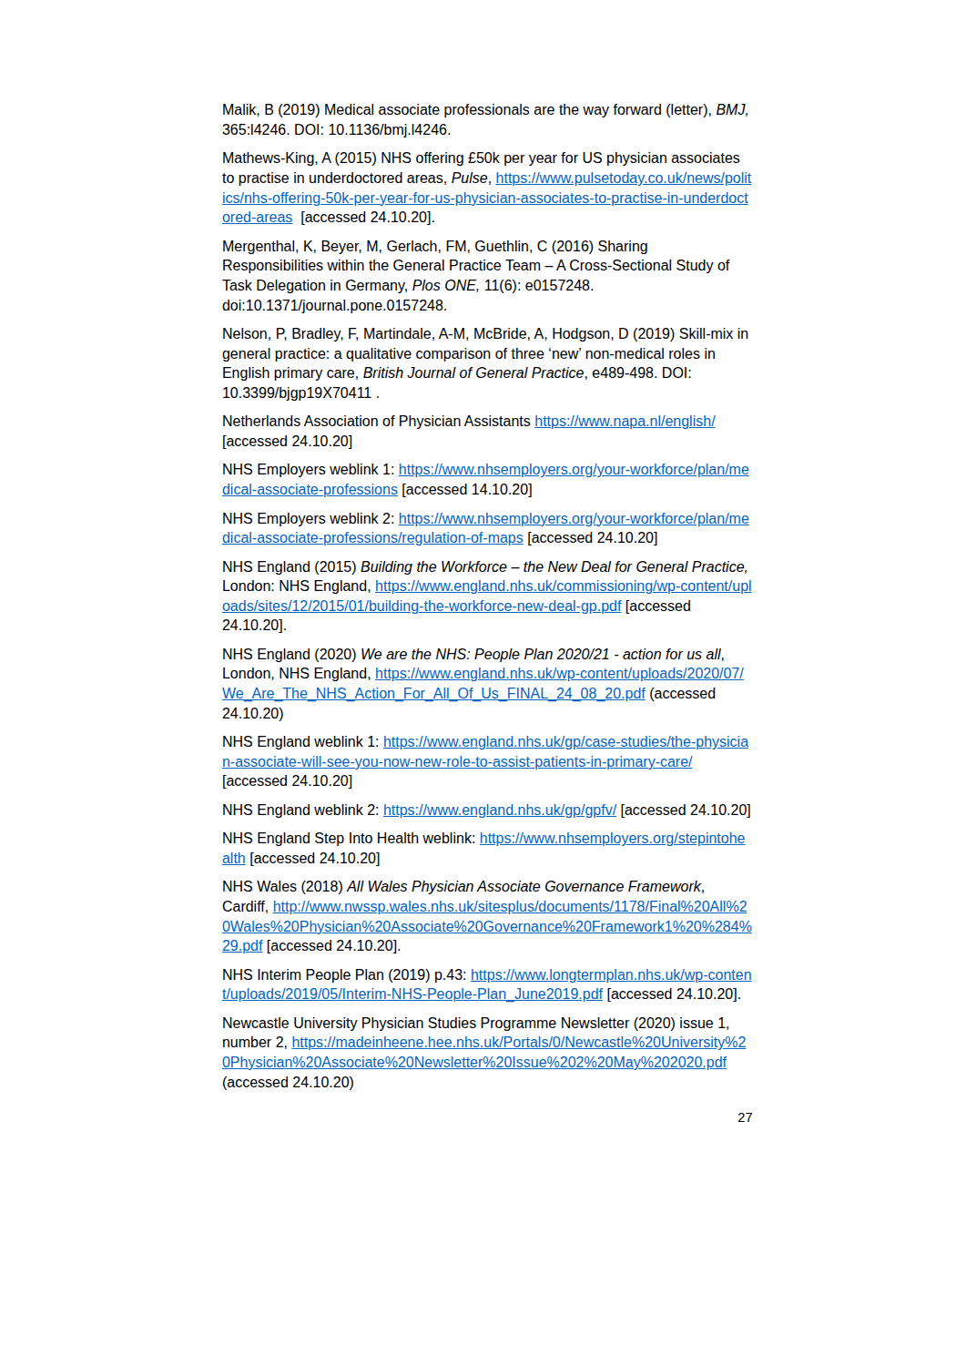Malik, B (2019) Medical associate professionals are the way forward (letter), BMJ, 365:l4246. DOI: 10.1136/bmj.l4246.
Mathews-King, A (2015) NHS offering £50k per year for US physician associates to practise in underdoctored areas, Pulse, https://www.pulsetoday.co.uk/news/politics/nhs-offering-50k-per-year-for-us-physician-associates-to-practise-in-underdoctored-areas [accessed 24.10.20].
Mergenthal, K, Beyer, M, Gerlach, FM, Guethlin, C (2016) Sharing Responsibilities within the General Practice Team – A Cross-Sectional Study of Task Delegation in Germany, Plos ONE, 11(6): e0157248. doi:10.1371/journal.pone.0157248.
Nelson, P, Bradley, F, Martindale, A-M, McBride, A, Hodgson, D (2019) Skill-mix in general practice: a qualitative comparison of three ‘new’ non-medical roles in English primary care, British Journal of General Practice, e489-498. DOI: 10.3399/bjgp19X70411 .
Netherlands Association of Physician Assistants https://www.napa.nl/english/ [accessed 24.10.20]
NHS Employers weblink 1: https://www.nhsemployers.org/your-workforce/plan/medical-associate-professions [accessed 14.10.20]
NHS Employers weblink 2: https://www.nhsemployers.org/your-workforce/plan/medical-associate-professions/regulation-of-maps [accessed 24.10.20]
NHS England (2015) Building the Workforce – the New Deal for General Practice, London: NHS England, https://www.england.nhs.uk/commissioning/wp-content/uploads/sites/12/2015/01/building-the-workforce-new-deal-gp.pdf [accessed 24.10.20].
NHS England (2020) We are the NHS: People Plan 2020/21 - action for us all, London, NHS England, https://www.england.nhs.uk/wp-content/uploads/2020/07/We_Are_The_NHS_Action_For_All_Of_Us_FINAL_24_08_20.pdf (accessed 24.10.20)
NHS England weblink 1: https://www.england.nhs.uk/gp/case-studies/the-physician-associate-will-see-you-now-new-role-to-assist-patients-in-primary-care/ [accessed 24.10.20]
NHS England weblink 2: https://www.england.nhs.uk/gp/gpfv/ [accessed 24.10.20]
NHS England Step Into Health weblink: https://www.nhsemployers.org/stepintohealth [accessed 24.10.20]
NHS Wales (2018) All Wales Physician Associate Governance Framework, Cardiff, http://www.nwssp.wales.nhs.uk/sitesplus/documents/1178/Final%20All%20Wales%20Physician%20Associate%20Governance%20Framework1%20%284%29.pdf [accessed 24.10.20].
NHS Interim People Plan (2019) p.43: https://www.longtermplan.nhs.uk/wp-content/uploads/2019/05/Interim-NHS-People-Plan_June2019.pdf [accessed 24.10.20].
Newcastle University Physician Studies Programme Newsletter (2020) issue 1, number 2, https://madeinheene.hee.nhs.uk/Portals/0/Newcastle%20University%20Physician%20Associate%20Newsletter%20Issue%202%20May%202020.pdf (accessed 24.10.20)
27